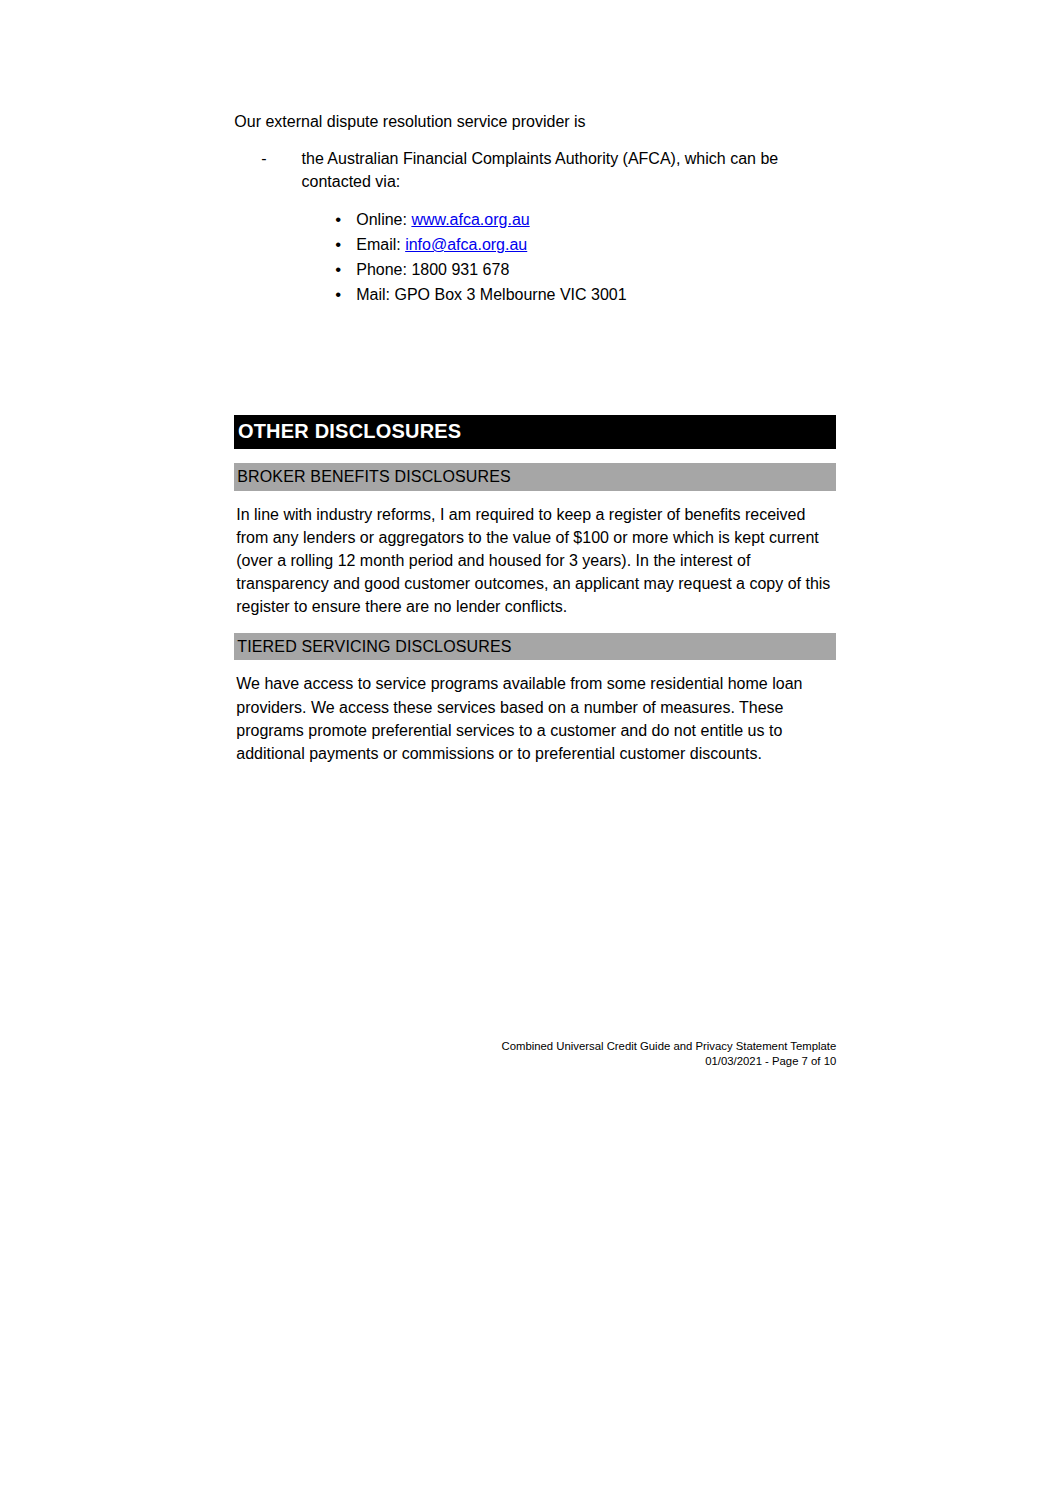Our external dispute resolution service provider is
- the Australian Financial Complaints Authority (AFCA), which can be contacted via:
Online: www.afca.org.au
Email: info@afca.org.au
Phone: 1800 931 678
Mail: GPO Box 3 Melbourne VIC 3001
OTHER DISCLOSURES
BROKER BENEFITS DISCLOSURES
In line with industry reforms, I am required to keep a register of benefits received from any lenders or aggregators to the value of $100 or more which is kept current (over a rolling 12 month period and housed for 3 years). In the interest of transparency and good customer outcomes, an applicant may request a copy of this register to ensure there are no lender conflicts.
TIERED SERVICING DISCLOSURES
We have access to service programs available from some residential home loan providers. We access these services based on a number of measures. These programs promote preferential services to a customer and do not entitle us to additional payments or commissions or to preferential customer discounts.
Combined Universal Credit Guide and Privacy Statement Template
01/03/2021 - Page 7 of 10